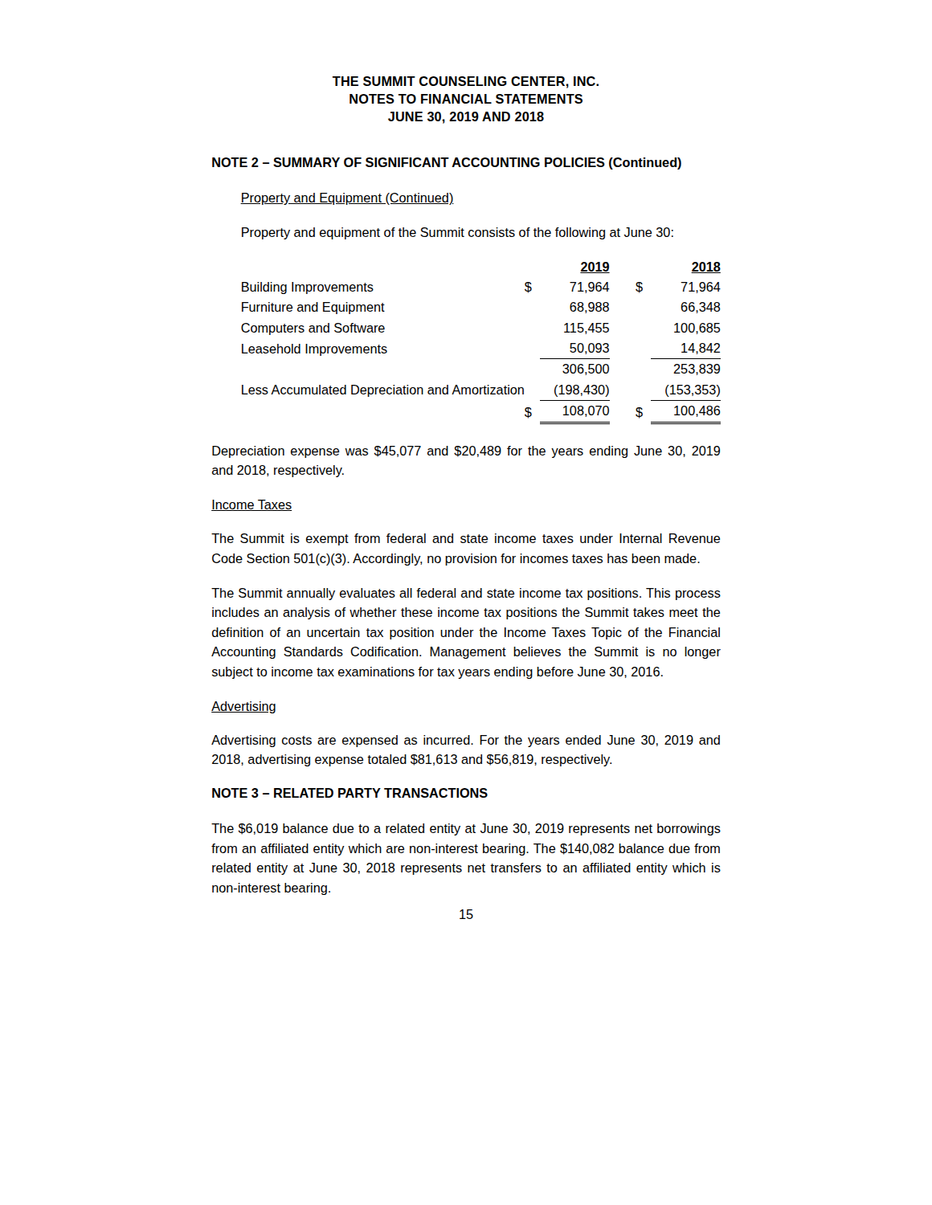THE SUMMIT COUNSELING CENTER, INC.
NOTES TO FINANCIAL STATEMENTS
JUNE 30, 2019 AND 2018
NOTE 2 – SUMMARY OF SIGNIFICANT ACCOUNTING POLICIES (Continued)
Property and Equipment (Continued)
Property and equipment of the Summit consists of the following at June 30:
| | | 2019 | | | 2018 |
| Building Improvements | $ | 71,964 | | $ | 71,964 |
| Furniture and Equipment | | 68,988 | | | 66,348 |
| Computers and Software | | 115,455 | | | 100,685 |
| Leasehold Improvements | | 50,093 | | | 14,842 |
| | | 306,500 | | | 253,839 |
| Less Accumulated Depreciation and Amortization | | (198,430) | | | (153,353) |
| | $ | 108,070 | | $ | 100,486 |
Depreciation expense was $45,077 and $20,489 for the years ending June 30, 2019 and 2018, respectively.
Income Taxes
The Summit is exempt from federal and state income taxes under Internal Revenue Code Section 501(c)(3). Accordingly, no provision for incomes taxes has been made.
The Summit annually evaluates all federal and state income tax positions. This process includes an analysis of whether these income tax positions the Summit takes meet the definition of an uncertain tax position under the Income Taxes Topic of the Financial Accounting Standards Codification. Management believes the Summit is no longer subject to income tax examinations for tax years ending before June 30, 2016.
Advertising
Advertising costs are expensed as incurred. For the years ended June 30, 2019 and 2018, advertising expense totaled $81,613 and $56,819, respectively.
NOTE 3 – RELATED PARTY TRANSACTIONS
The $6,019 balance due to a related entity at June 30, 2019 represents net borrowings from an affiliated entity which are non-interest bearing. The $140,082 balance due from related entity at June 30, 2018 represents net transfers to an affiliated entity which is non-interest bearing.
15